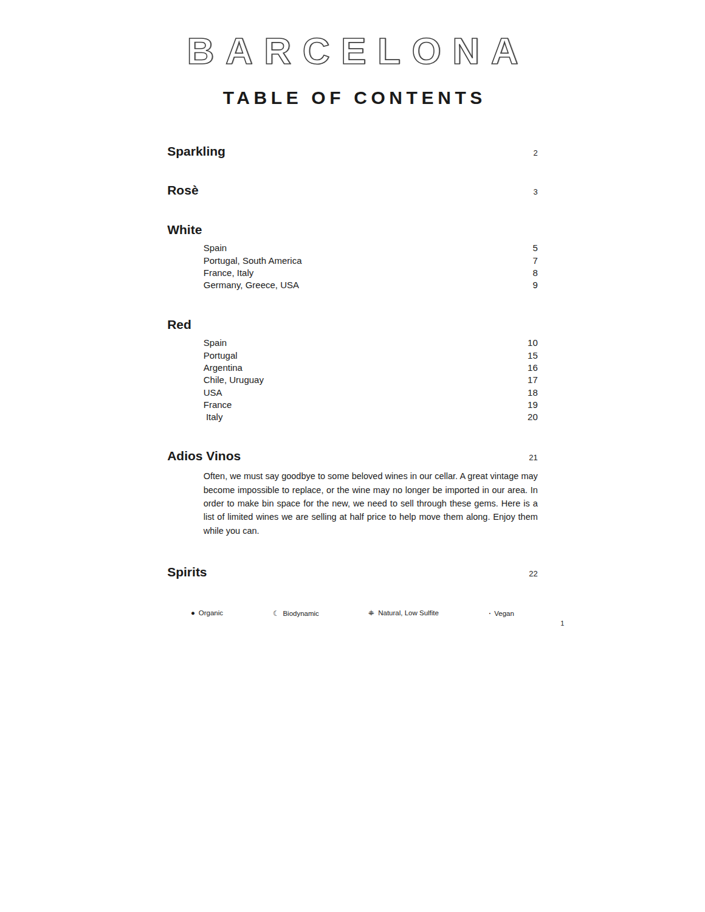BARCELONA
TABLE OF CONTENTS
Sparkling 2
Rosè 3
White
Spain 5
Portugal, South America 7
France, Italy 8
Germany, Greece, USA 9
Red
Spain 10
Portugal 15
Argentina 16
Chile, Uruguay 17
USA 18
France 19
Italy 20
Adios Vinos 21
Often, we must say goodbye to some beloved wines in our cellar. A great vintage may become impossible to replace, or the wine may no longer be imported in our area. In order to make bin space for the new, we need to sell through these gems. Here is a list of limited wines we are selling at half price to help move them along. Enjoy them while you can.
Spirits 22
●Organic ☾Biodynamic ⎈Natural, Low Sulfite ⋅Vegan
1